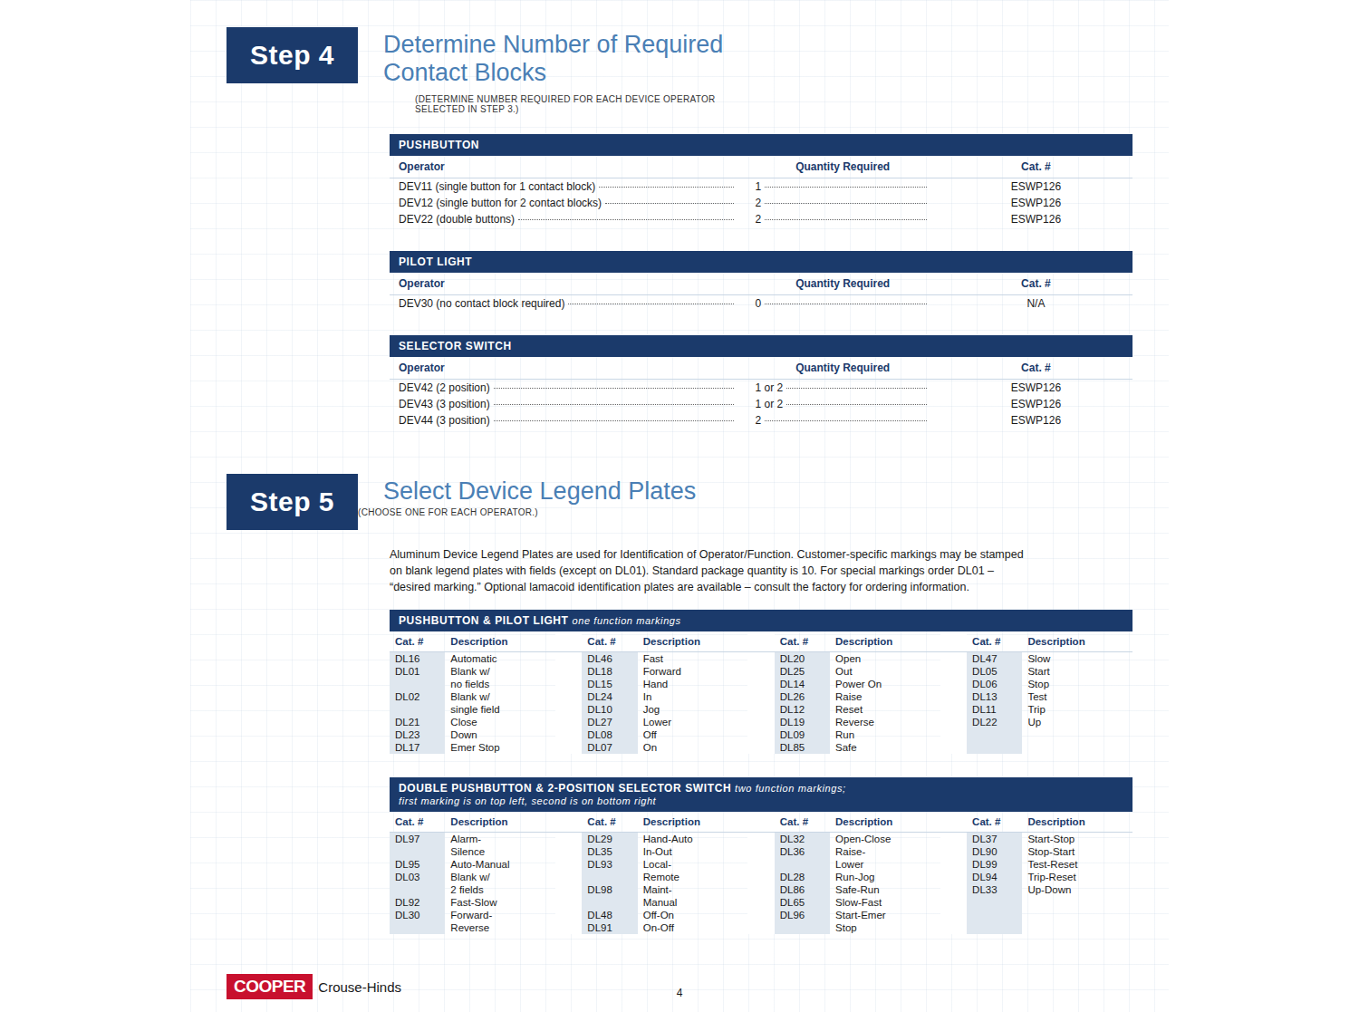Step 4
Determine Number of Required
Contact Blocks
(DETERMINE NUMBER REQUIRED FOR EACH DEVICE OPERATOR
SELECTED IN STEP 3.)
PUSHBUTTON
| Operator | Quantity Required | Cat. # |
| DEV11 (single button for 1 contact block) | 1 | ESWP126 |
| DEV12 (single button for 2 contact blocks) | 2 | ESWP126 |
| DEV22 (double buttons) | 2 | ESWP126 |
PILOT LIGHT
| Operator | Quantity Required | Cat. # |
| DEV30 (no contact block required) | 0 | N/A |
SELECTOR SWITCH
| Operator | Quantity Required | Cat. # |
| DEV42 (2 position) | 1 or 2 | ESWP126 |
| DEV43 (3 position) | 1 or 2 | ESWP126 |
| DEV44 (3 position) | 2 | ESWP126 |
Step 5
Select Device Legend Plates
(CHOOSE ONE FOR EACH OPERATOR.)
Aluminum Device Legend Plates are used for Identification of Operator/Function. Customer-specific markings may be stamped on blank legend plates with fields (except on DL01). Standard package quantity is 10. For special markings order DL01 – “desired marking.” Optional lamacoid identification plates are available – consult the factory for ordering information.
PUSHBUTTON & PILOT LIGHT one function markings
| Cat. # | Description | | Cat. # | Description | | Cat. # | Description | | Cat. # | Description |
| --- | --- | --- | --- | --- | --- | --- | --- | --- | --- | --- |
| DL16 | Automatic | | DL46 | Fast | | DL20 | Open | | DL47 | Slow |
| DL01 | Blank w/ | | DL18 | Forward | | DL25 | Out | | DL05 | Start |
| | no fields | | DL15 | Hand | | DL14 | Power On | | DL06 | Stop |
| DL02 | Blank w/ | | DL24 | In | | DL26 | Raise | | DL13 | Test |
| | single field | | DL10 | Jog | | DL12 | Reset | | DL11 | Trip |
| DL21 | Close | | DL27 | Lower | | DL19 | Reverse | | DL22 | Up |
| DL23 | Down | | DL08 | Off | | DL09 | Run | | | |
| DL17 | Emer Stop | | DL07 | On | | DL85 | Safe | | | |
DOUBLE PUSHBUTTON & 2-POSITION SELECTOR SWITCH two function markings;
first marking is on top left, second is on bottom right
| Cat. # | Description | | Cat. # | Description | | Cat. # | Description | | Cat. # | Description |
| --- | --- | --- | --- | --- | --- | --- | --- | --- | --- | --- |
| DL97 | Alarm- | | DL29 | Hand-Auto | | DL32 | Open-Close | | DL37 | Start-Stop |
| | Silence | | DL35 | In-Out | | DL36 | Raise- | | DL90 | Stop-Start |
| DL95 | Auto-Manual | | DL93 | Local- | | | Lower | | DL99 | Test-Reset |
| DL03 | Blank w/ | | | Remote | | DL28 | Run-Jog | | DL94 | Trip-Reset |
| | 2 fields | | DL98 | Maint- | | DL86 | Safe-Run | | DL33 | Up-Down |
| DL92 | Fast-Slow | | | Manual | | DL65 | Slow-Fast | | | |
| DL30 | Forward- | | DL48 | Off-On | | DL96 | Start-Emer | | | |
| | Reverse | | DL91 | On-Off | | | Stop | | | |
COOPER Crouse-Hinds
4